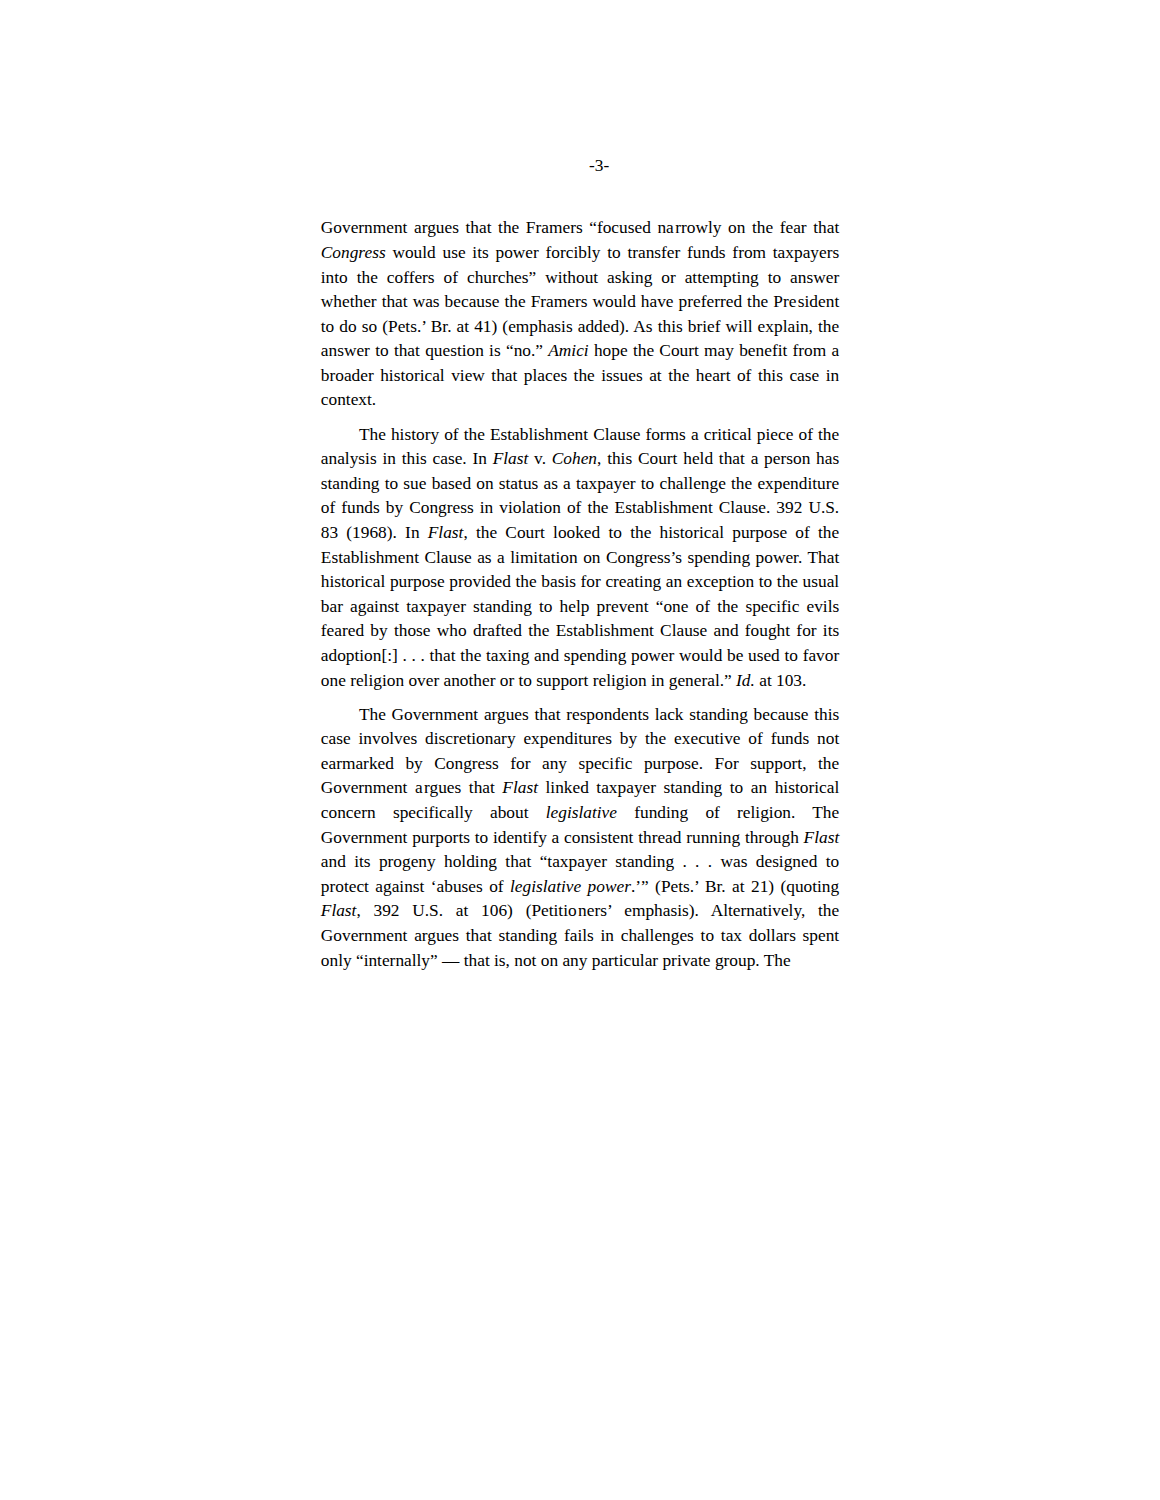-3-
Government argues that the Framers “focused na rrowly on the fear that Congress would use its power forcibly to trans­fer funds from taxpayers into the coffers of churches” with­out asking or attempting to answer whether that was because the Framers would have preferred the Pre sident to do so (Pets.’ Br. at 41) (emphasis added). As this brief will ex­plain, the answer to that question is “no.” Amici hope the Court may benefit from a broader historical view that places the issues at the heart of this case in context.
The history of the Establishment Clause forms a critical piece of the analysis in this case. In Flast v. Cohen, this Court held that a person has standing to sue based on status as a taxpayer to challenge the expenditure of funds by Con­gress in violation of the Establishment Clause. 392 U.S. 83 (1968). In Flast, the Court looked to the historical purpose of the Establishment Clause as a limitation on Congress’s spending power. That historical purpose provided the basis for creating an exception to the usual bar against taxpayer standing to help prevent “one of the specific evils feared by those who drafted the Establishment Clause and fought for its adoption[:] . . . that the taxing and spending power would be used to favor one religion over another or to support religion in general.” Id. at 103.
The Government argues that respondents lack standing because this case involves discretionary expenditures by the executive of funds not earmarked by Congress for any spe­cific purpose. For support, the Government a rgues that Flast linked taxpayer standing to an historical concern specifically about legislative funding of religion. The Government pur­ports to identify a consistent thread running through Flast and its progeny holding that “taxpayer standing . . . was de­signed to protect against ‘abuses of legislative power.’” (Pets.’ Br. at 21) (quoting Flast, 392 U.S. at 106) (Petitio n­ers’ emphasis). Alternatively, the Government argues that standing fails in challenges to tax dollars spent only “inter­nally” — that is, not on any particular private group. The